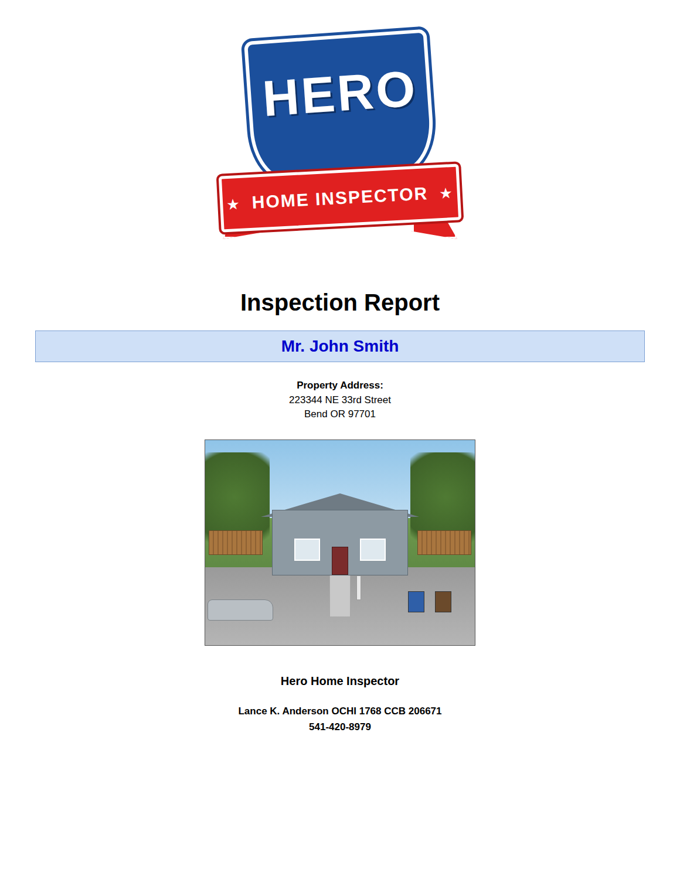HERO
★ HOME INSPECTOR ★
★
Inspection Report
Mr. John Smith
Property Address:
223344 NE 33rd Street
Bend OR 97701
Hero Home Inspector
Lance K. Anderson OCHI 1768 CCB 206671
541-420-8979